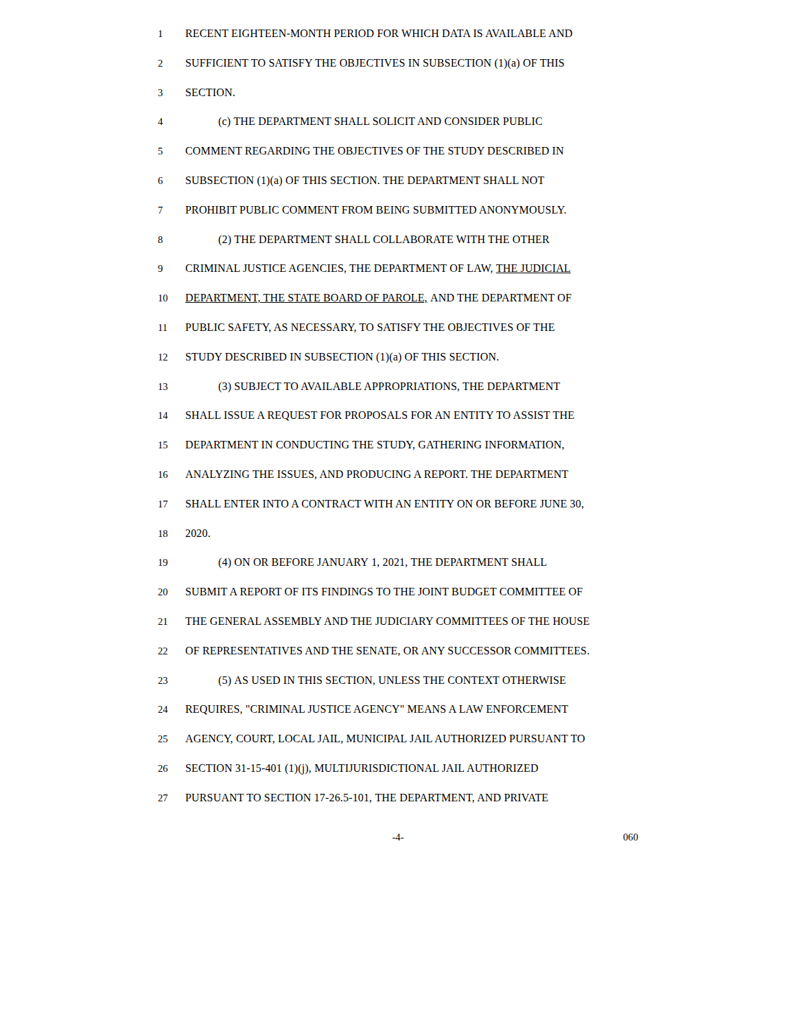1
RECENT EIGHTEEN-MONTH PERIOD FOR WHICH DATA IS AVAILABLE AND
2
SUFFICIENT TO SATISFY THE OBJECTIVES IN SUBSECTION (1)(a) OF THIS
3
SECTION.
4
(c) THE DEPARTMENT SHALL SOLICIT AND CONSIDER PUBLIC
5
COMMENT REGARDING THE OBJECTIVES OF THE STUDY DESCRIBED IN
6
SUBSECTION (1)(a) OF THIS SECTION. THE DEPARTMENT SHALL NOT
7
PROHIBIT PUBLIC COMMENT FROM BEING SUBMITTED ANONYMOUSLY.
8
(2) THE DEPARTMENT SHALL COLLABORATE WITH THE OTHER
9
CRIMINAL JUSTICE AGENCIES, THE DEPARTMENT OF LAW, THE JUDICIAL
10
DEPARTMENT, THE STATE BOARD OF PAROLE, AND THE DEPARTMENT OF
11
PUBLIC SAFETY, AS NECESSARY, TO SATISFY THE OBJECTIVES OF THE
12
STUDY DESCRIBED IN SUBSECTION (1)(a) OF THIS SECTION.
13
(3) SUBJECT TO AVAILABLE APPROPRIATIONS, THE DEPARTMENT
14
SHALL ISSUE A REQUEST FOR PROPOSALS FOR AN ENTITY TO ASSIST THE
15
DEPARTMENT IN CONDUCTING THE STUDY, GATHERING INFORMATION,
16
ANALYZING THE ISSUES, AND PRODUCING A REPORT. THE DEPARTMENT
17
SHALL ENTER INTO A CONTRACT WITH AN ENTITY ON OR BEFORE JUNE 30,
18
2020.
19
(4) ON OR BEFORE JANUARY 1, 2021, THE DEPARTMENT SHALL
20
SUBMIT A REPORT OF ITS FINDINGS TO THE JOINT BUDGET COMMITTEE OF
21
THE GENERAL ASSEMBLY AND THE JUDICIARY COMMITTEES OF THE HOUSE
22
OF REPRESENTATIVES AND THE SENATE, OR ANY SUCCESSOR COMMITTEES.
23
(5) AS USED IN THIS SECTION, UNLESS THE CONTEXT OTHERWISE
24
REQUIRES, "CRIMINAL JUSTICE AGENCY" MEANS A LAW ENFORCEMENT
25
AGENCY, COURT, LOCAL JAIL, MUNICIPAL JAIL AUTHORIZED PURSUANT TO
26
SECTION 31-15-401 (1)(j), MULTIJURISDICTIONAL JAIL AUTHORIZED
27
PURSUANT TO SECTION 17-26.5-101, THE DEPARTMENT, AND PRIVATE
-4- 060